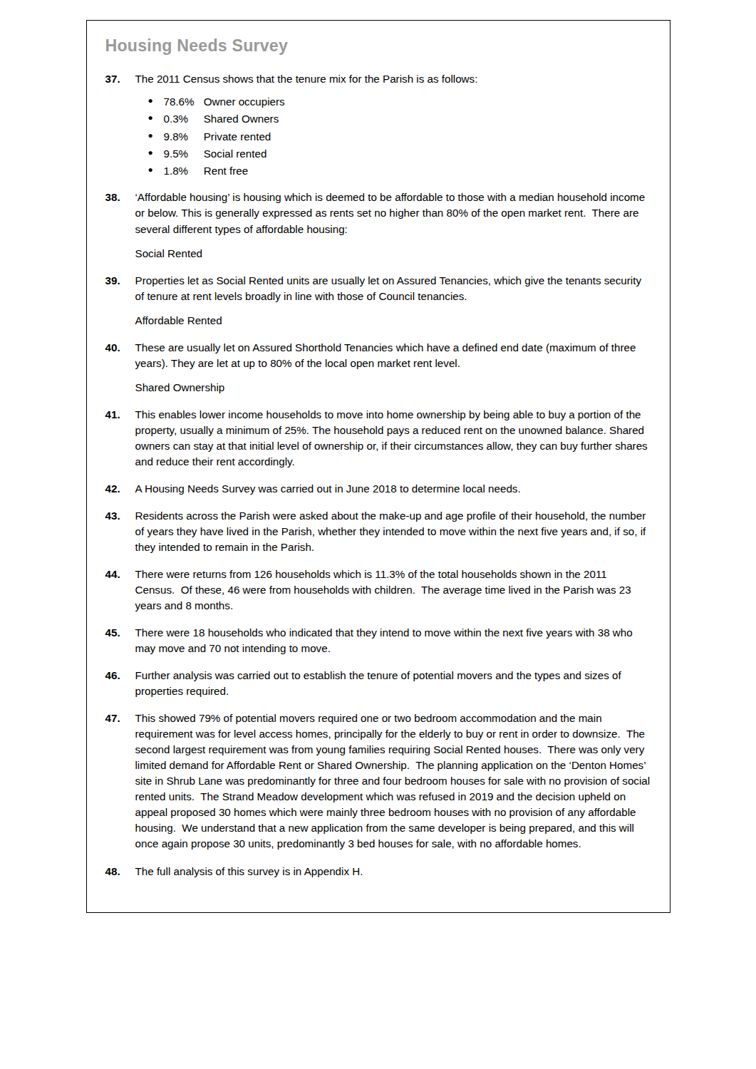Housing Needs Survey
The 2011 Census shows that the tenure mix for the Parish is as follows:
78.6% Owner occupiers
0.3% Shared Owners
9.8% Private rented
9.5% Social rented
1.8% Rent free
‘Affordable housing’ is housing which is deemed to be affordable to those with a median household income or below. This is generally expressed as rents set no higher than 80% of the open market rent. There are several different types of affordable housing:
Social Rented
Properties let as Social Rented units are usually let on Assured Tenancies, which give the tenants security of tenure at rent levels broadly in line with those of Council tenancies.
Affordable Rented
These are usually let on Assured Shorthold Tenancies which have a defined end date (maximum of three years). They are let at up to 80% of the local open market rent level.
Shared Ownership
This enables lower income households to move into home ownership by being able to buy a portion of the property, usually a minimum of 25%. The household pays a reduced rent on the unowned balance. Shared owners can stay at that initial level of ownership or, if their circumstances allow, they can buy further shares and reduce their rent accordingly.
A Housing Needs Survey was carried out in June 2018 to determine local needs.
Residents across the Parish were asked about the make-up and age profile of their household, the number of years they have lived in the Parish, whether they intended to move within the next five years and, if so, if they intended to remain in the Parish.
There were returns from 126 households which is 11.3% of the total households shown in the 2011 Census. Of these, 46 were from households with children. The average time lived in the Parish was 23 years and 8 months.
There were 18 households who indicated that they intend to move within the next five years with 38 who may move and 70 not intending to move.
Further analysis was carried out to establish the tenure of potential movers and the types and sizes of properties required.
This showed 79% of potential movers required one or two bedroom accommodation and the main requirement was for level access homes, principally for the elderly to buy or rent in order to downsize. The second largest requirement was from young families requiring Social Rented houses. There was only very limited demand for Affordable Rent or Shared Ownership. The planning application on the ‘Denton Homes’ site in Shrub Lane was predominantly for three and four bedroom houses for sale with no provision of social rented units. The Strand Meadow development which was refused in 2019 and the decision upheld on appeal proposed 30 homes which were mainly three bedroom houses with no provision of any affordable housing. We understand that a new application from the same developer is being prepared, and this will once again propose 30 units, predominantly 3 bed houses for sale, with no affordable homes.
The full analysis of this survey is in Appendix H.